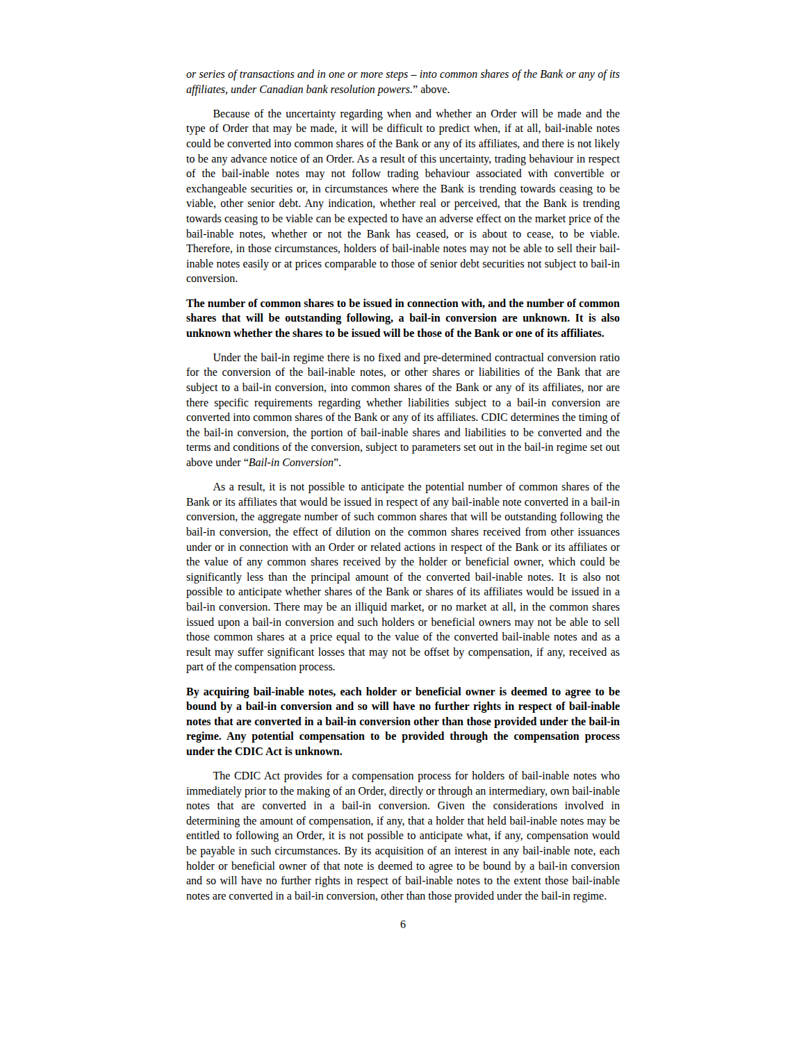or series of transactions and in one or more steps – into common shares of the Bank or any of its affiliates, under Canadian bank resolution powers.” above.
Because of the uncertainty regarding when and whether an Order will be made and the type of Order that may be made, it will be difficult to predict when, if at all, bail-inable notes could be converted into common shares of the Bank or any of its affiliates, and there is not likely to be any advance notice of an Order. As a result of this uncertainty, trading behaviour in respect of the bail-inable notes may not follow trading behaviour associated with convertible or exchangeable securities or, in circumstances where the Bank is trending towards ceasing to be viable, other senior debt. Any indication, whether real or perceived, that the Bank is trending towards ceasing to be viable can be expected to have an adverse effect on the market price of the bail-inable notes, whether or not the Bank has ceased, or is about to cease, to be viable. Therefore, in those circumstances, holders of bail-inable notes may not be able to sell their bail-inable notes easily or at prices comparable to those of senior debt securities not subject to bail-in conversion.
The number of common shares to be issued in connection with, and the number of common shares that will be outstanding following, a bail-in conversion are unknown. It is also unknown whether the shares to be issued will be those of the Bank or one of its affiliates.
Under the bail-in regime there is no fixed and pre-determined contractual conversion ratio for the conversion of the bail-inable notes, or other shares or liabilities of the Bank that are subject to a bail-in conversion, into common shares of the Bank or any of its affiliates, nor are there specific requirements regarding whether liabilities subject to a bail-in conversion are converted into common shares of the Bank or any of its affiliates. CDIC determines the timing of the bail-in conversion, the portion of bail-inable shares and liabilities to be converted and the terms and conditions of the conversion, subject to parameters set out in the bail-in regime set out above under “Bail-in Conversion”.
As a result, it is not possible to anticipate the potential number of common shares of the Bank or its affiliates that would be issued in respect of any bail-inable note converted in a bail-in conversion, the aggregate number of such common shares that will be outstanding following the bail-in conversion, the effect of dilution on the common shares received from other issuances under or in connection with an Order or related actions in respect of the Bank or its affiliates or the value of any common shares received by the holder or beneficial owner, which could be significantly less than the principal amount of the converted bail-inable notes. It is also not possible to anticipate whether shares of the Bank or shares of its affiliates would be issued in a bail-in conversion. There may be an illiquid market, or no market at all, in the common shares issued upon a bail-in conversion and such holders or beneficial owners may not be able to sell those common shares at a price equal to the value of the converted bail-inable notes and as a result may suffer significant losses that may not be offset by compensation, if any, received as part of the compensation process.
By acquiring bail-inable notes, each holder or beneficial owner is deemed to agree to be bound by a bail-in conversion and so will have no further rights in respect of bail-inable notes that are converted in a bail-in conversion other than those provided under the bail-in regime. Any potential compensation to be provided through the compensation process under the CDIC Act is unknown.
The CDIC Act provides for a compensation process for holders of bail-inable notes who immediately prior to the making of an Order, directly or through an intermediary, own bail-inable notes that are converted in a bail-in conversion. Given the considerations involved in determining the amount of compensation, if any, that a holder that held bail-inable notes may be entitled to following an Order, it is not possible to anticipate what, if any, compensation would be payable in such circumstances. By its acquisition of an interest in any bail-inable note, each holder or beneficial owner of that note is deemed to agree to be bound by a bail-in conversion and so will have no further rights in respect of bail-inable notes to the extent those bail-inable notes are converted in a bail-in conversion, other than those provided under the bail-in regime.
6